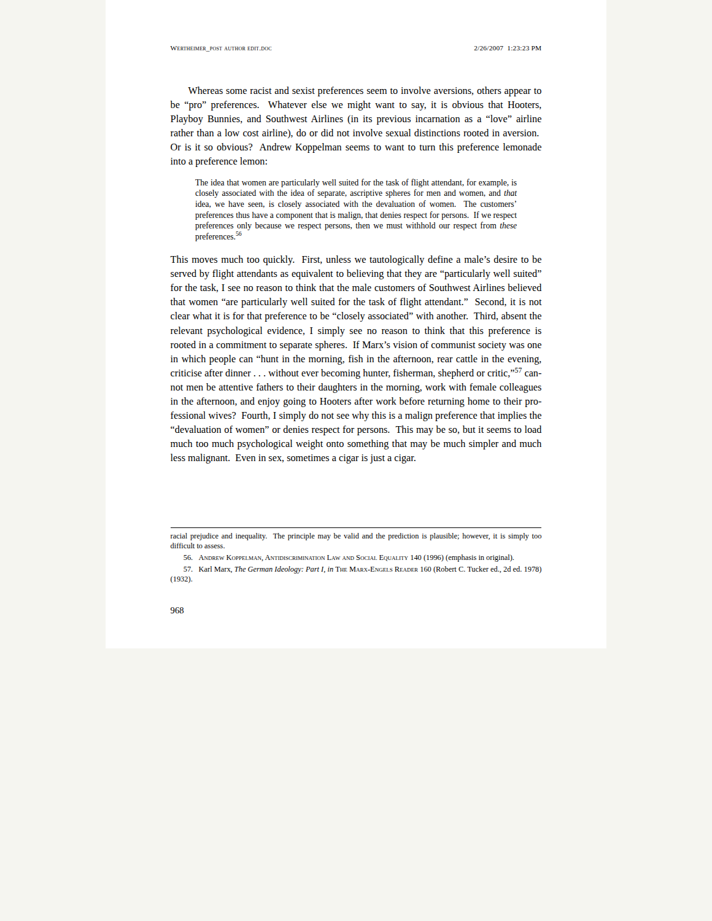Wertheimer_post author edit.doc 2/26/2007 1:23:23 PM
Whereas some racist and sexist preferences seem to involve aversions, others appear to be “pro” preferences. Whatever else we might want to say, it is obvious that Hooters, Playboy Bunnies, and Southwest Airlines (in its previous incarnation as a “love” airline rather than a low cost airline), do or did not involve sexual distinctions rooted in aversion. Or is it so obvious? Andrew Koppelman seems to want to turn this preference lemonade into a preference lemon:
The idea that women are particularly well suited for the task of flight attendant, for example, is closely associated with the idea of separate, ascriptive spheres for men and women, and that idea, we have seen, is closely associated with the devaluation of women. The customers’ preferences thus have a component that is malign, that denies respect for persons. If we respect preferences only because we respect persons, then we must withhold our respect from these preferences.56
This moves much too quickly. First, unless we tautologically define a male’s desire to be served by flight attendants as equivalent to believing that they are “particularly well suited” for the task, I see no reason to think that the male customers of Southwest Airlines believed that women “are particularly well suited for the task of flight attendant.” Second, it is not clear what it is for that preference to be “closely associated” with another. Third, absent the relevant psychological evidence, I simply see no reason to think that this preference is rooted in a commitment to separate spheres. If Marx’s vision of communist society was one in which people can “hunt in the morning, fish in the afternoon, rear cattle in the evening, criticise after dinner . . . without ever becoming hunter, fisherman, shepherd or critic,”57 cannot men be attentive fathers to their daughters in the morning, work with female colleagues in the afternoon, and enjoy going to Hooters after work before returning home to their professional wives? Fourth, I simply do not see why this is a malign preference that implies the “devaluation of women” or denies respect for persons. This may be so, but it seems to load much too much psychological weight onto something that may be much simpler and much less malignant. Even in sex, sometimes a cigar is just a cigar.
racial prejudice and inequality. The principle may be valid and the prediction is plausible; however, it is simply too difficult to assess.
56. Andrew Koppelman, Antidiscrimination Law and Social Equality 140 (1996) (emphasis in original).
57. Karl Marx, The German Ideology: Part I, in The Marx-Engels Reader 160 (Robert C. Tucker ed., 2d ed. 1978) (1932).
968